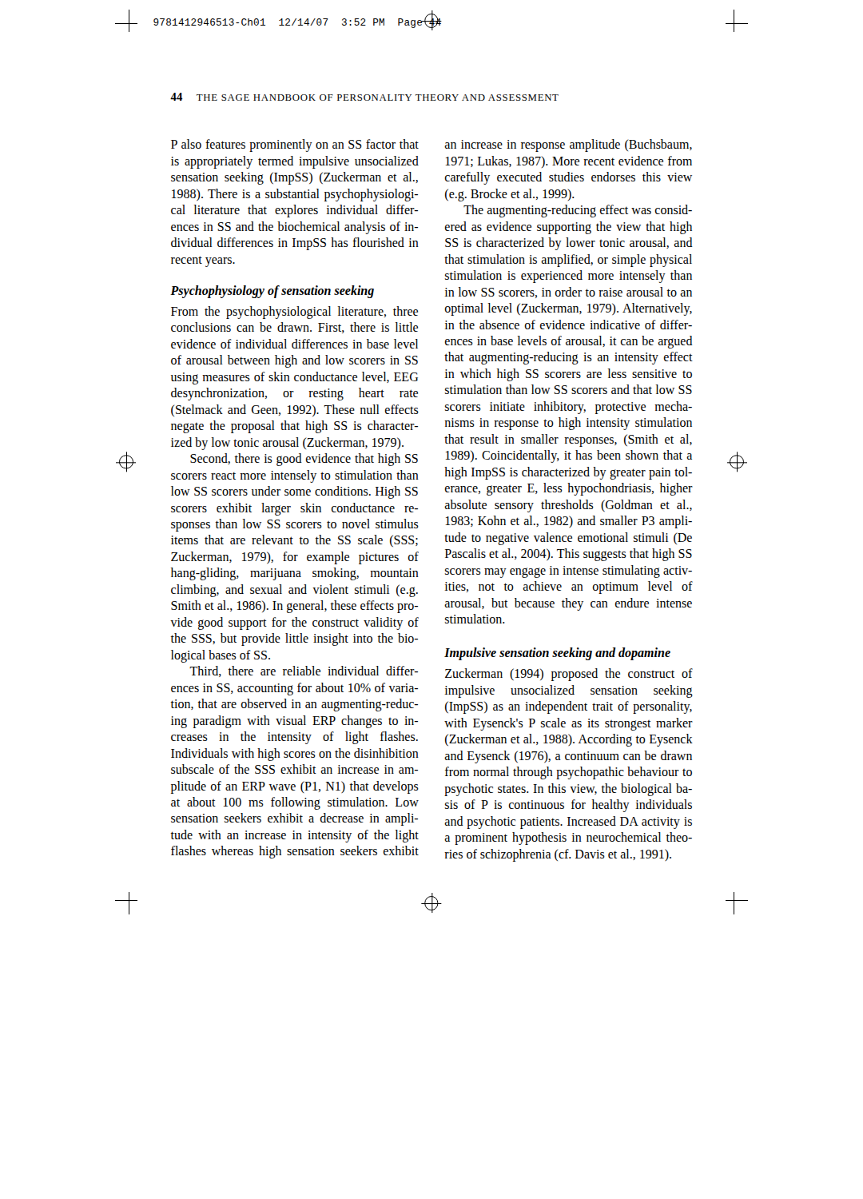9781412946513-Ch01 12/14/07 3:52 PM Page 44
44 The SAGE Handbook of Personality Theory and Assessment
P also features prominently on an SS factor that is appropriately termed impulsive unsocialized sensation seeking (ImpSS) (Zuckerman et al., 1988). There is a substantial psychophysiological literature that explores individual differences in SS and the biochemical analysis of individual differences in ImpSS has flourished in recent years.
Psychophysiology of sensation seeking
From the psychophysiological literature, three conclusions can be drawn. First, there is little evidence of individual differences in base level of arousal between high and low scorers in SS using measures of skin conductance level, EEG desynchronization, or resting heart rate (Stelmack and Geen, 1992). These null effects negate the proposal that high SS is characterized by low tonic arousal (Zuckerman, 1979).
Second, there is good evidence that high SS scorers react more intensely to stimulation than low SS scorers under some conditions. High SS scorers exhibit larger skin conductance responses than low SS scorers to novel stimulus items that are relevant to the SS scale (SSS; Zuckerman, 1979), for example pictures of hang-gliding, marijuana smoking, mountain climbing, and sexual and violent stimuli (e.g. Smith et al., 1986). In general, these effects provide good support for the construct validity of the SSS, but provide little insight into the biological bases of SS.
Third, there are reliable individual differences in SS, accounting for about 10% of variation, that are observed in an augmenting-reducing paradigm with visual ERP changes to increases in the intensity of light flashes. Individuals with high scores on the disinhibition subscale of the SSS exhibit an increase in amplitude of an ERP wave (P1, N1) that develops at about 100 ms following stimulation. Low sensation seekers exhibit a decrease in amplitude with an increase in intensity of the light flashes whereas high sensation seekers exhibit an increase in response amplitude (Buchsbaum, 1971; Lukas, 1987). More recent evidence from carefully executed studies endorses this view (e.g. Brocke et al., 1999).
The augmenting-reducing effect was considered as evidence supporting the view that high SS is characterized by lower tonic arousal, and that stimulation is amplified, or simple physical stimulation is experienced more intensely than in low SS scorers, in order to raise arousal to an optimal level (Zuckerman, 1979). Alternatively, in the absence of evidence indicative of differences in base levels of arousal, it can be argued that augmenting-reducing is an intensity effect in which high SS scorers are less sensitive to stimulation than low SS scorers and that low SS scorers initiate inhibitory, protective mechanisms in response to high intensity stimulation that result in smaller responses, (Smith et al, 1989). Coincidentally, it has been shown that a high ImpSS is characterized by greater pain tolerance, greater E, less hypochondriasis, higher absolute sensory thresholds (Goldman et al., 1983; Kohn et al., 1982) and smaller P3 amplitude to negative valence emotional stimuli (De Pascalis et al., 2004). This suggests that high SS scorers may engage in intense stimulating activities, not to achieve an optimum level of arousal, but because they can endure intense stimulation.
Impulsive sensation seeking and dopamine
Zuckerman (1994) proposed the construct of impulsive unsocialized sensation seeking (ImpSS) as an independent trait of personality, with Eysenck's P scale as its strongest marker (Zuckerman et al., 1988). According to Eysenck and Eysenck (1976), a continuum can be drawn from normal through psychopathic behaviour to psychotic states. In this view, the biological basis of P is continuous for healthy individuals and psychotic patients. Increased DA activity is a prominent hypothesis in neurochemical theories of schizophrenia (cf. Davis et al., 1991).